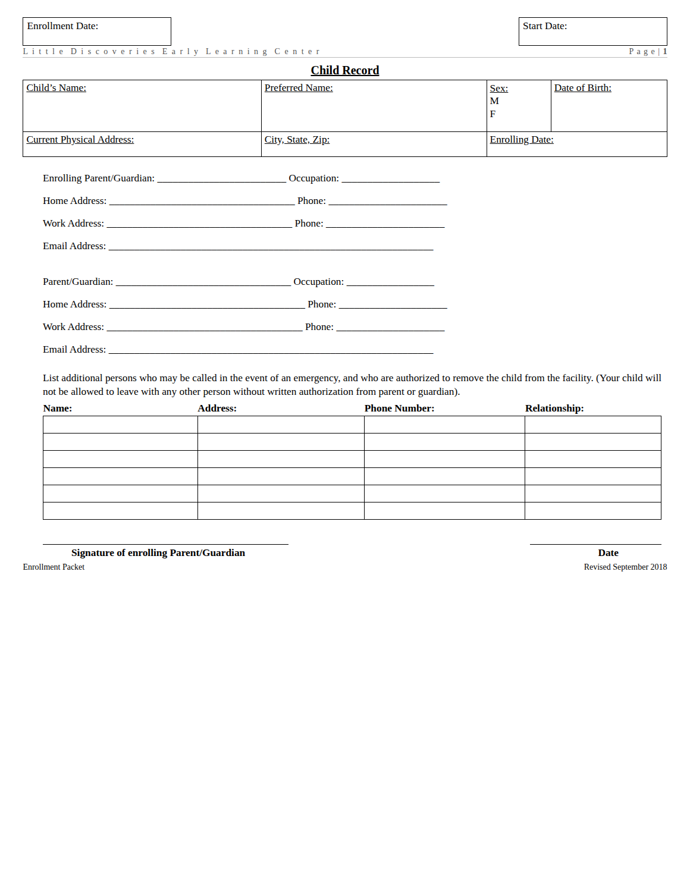Enrollment Date:
Start Date:
L i t t l e D i s c o v e r i e s E a r l y L e a r n i n g C e n t e r P a g e | 1
Child Record
| Child’s Name: | Preferred Name: | Sex: M F | Date of Birth: |
| Current Physical Address: | City, State, Zip: | Enrolling Date: |
Enrolling Parent/Guardian: _________________________ Occupation: ___________________
Home Address: ____________________________________ Phone: _______________________
Work Address: ____________________________________ Phone: _______________________
Email Address: _______________________________________________________________
Parent/Guardian: __________________________________ Occupation: _________________
Home Address: ______________________________________ Phone: _____________________
Work Address: ______________________________________ Phone: _____________________
Email Address: _______________________________________________________________
List additional persons who may be called in the event of an emergency, and who are authorized to remove the child from the facility. (Your child will not be allowed to leave with any other person without written authorization from parent or guardian).
| Name: | Address: | Phone Number: | Relationship: |
| --- | --- | --- | --- |
Signature of enrolling Parent/Guardian Date
Enrollment Packet Revised September 2018